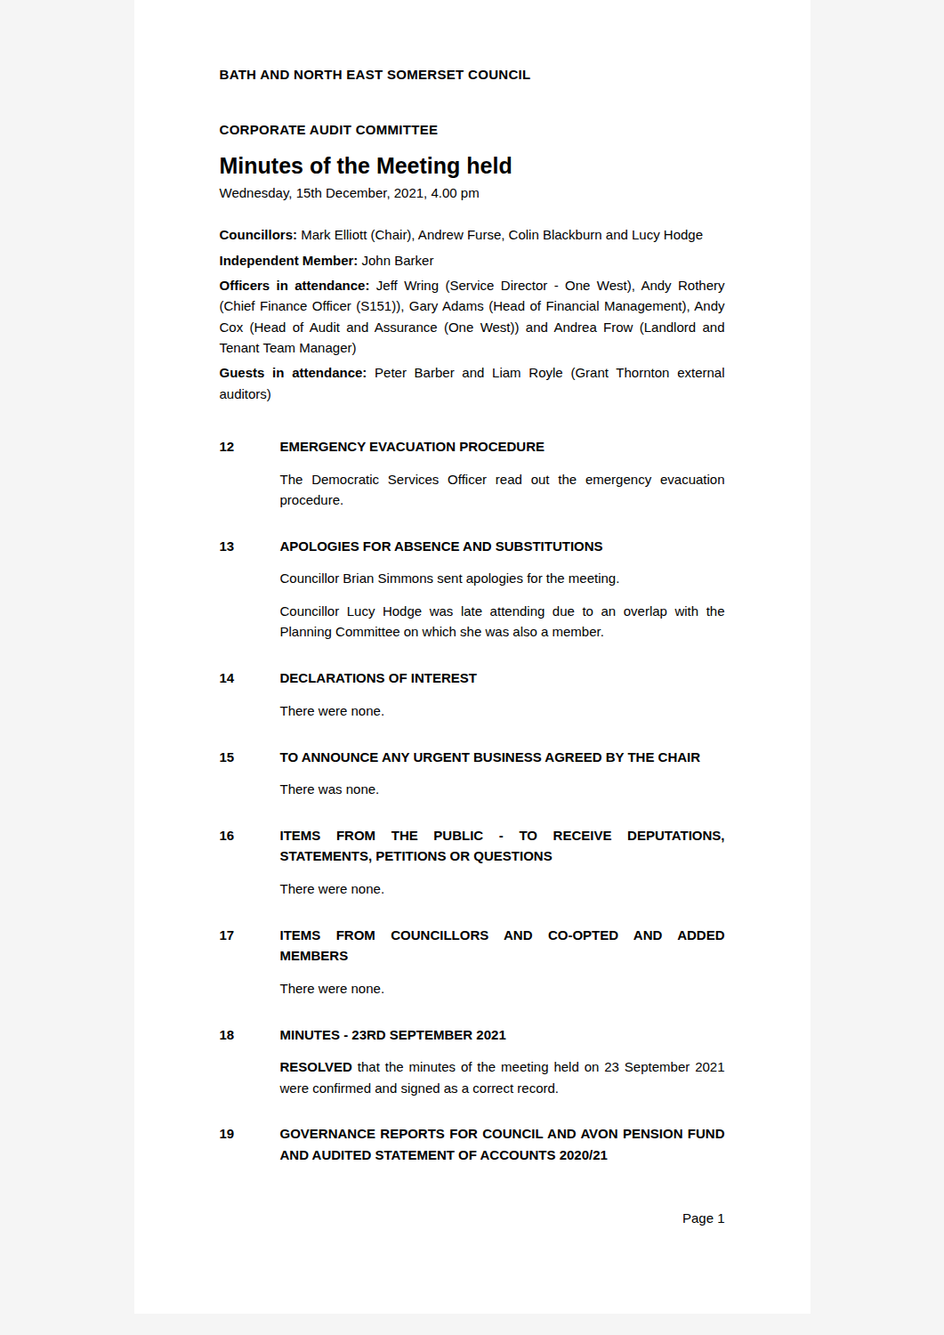BATH AND NORTH EAST SOMERSET COUNCIL
CORPORATE AUDIT COMMITTEE
Minutes of the Meeting held
Wednesday, 15th December, 2021, 4.00 pm
Councillors: Mark Elliott (Chair), Andrew Furse, Colin Blackburn and Lucy Hodge
Independent Member: John Barker
Officers in attendance: Jeff Wring (Service Director - One West), Andy Rothery (Chief Finance Officer (S151)), Gary Adams (Head of Financial Management), Andy Cox (Head of Audit and Assurance (One West)) and Andrea Frow (Landlord and Tenant Team Manager)
Guests in attendance: Peter Barber and Liam Royle (Grant Thornton external auditors)
12 EMERGENCY EVACUATION PROCEDURE
The Democratic Services Officer read out the emergency evacuation procedure.
13 APOLOGIES FOR ABSENCE AND SUBSTITUTIONS
Councillor Brian Simmons sent apologies for the meeting.
Councillor Lucy Hodge was late attending due to an overlap with the Planning Committee on which she was also a member.
14 DECLARATIONS OF INTEREST
There were none.
15 TO ANNOUNCE ANY URGENT BUSINESS AGREED BY THE CHAIR
There was none.
16 ITEMS FROM THE PUBLIC - TO RECEIVE DEPUTATIONS, STATEMENTS, PETITIONS OR QUESTIONS
There were none.
17 ITEMS FROM COUNCILLORS AND CO-OPTED AND ADDED MEMBERS
There were none.
18 MINUTES - 23RD SEPTEMBER 2021
RESOLVED that the minutes of the meeting held on 23 September 2021 were confirmed and signed as a correct record.
19 GOVERNANCE REPORTS FOR COUNCIL AND AVON PENSION FUND AND AUDITED STATEMENT OF ACCOUNTS 2020/21
Page 1